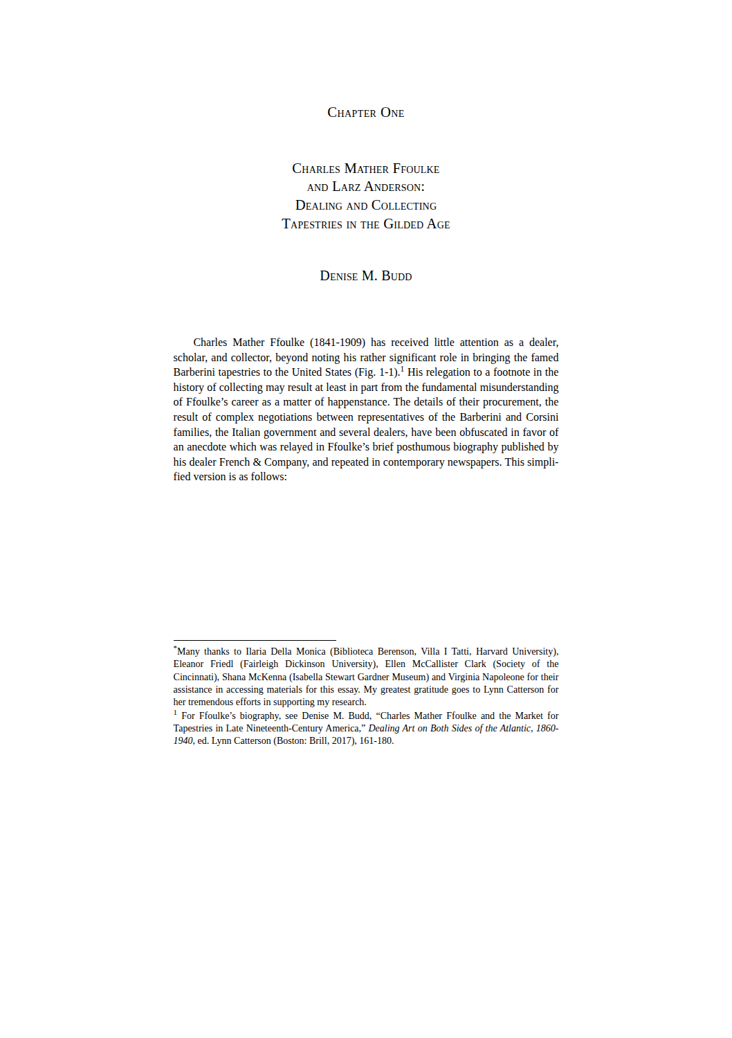Chapter One
Charles Mather Ffoulke
and Larz Anderson:
Dealing and Collecting
Tapestries in the Gilded Age
Denise M. Budd
Charles Mather Ffoulke (1841-1909) has received little attention as a dealer, scholar, and collector, beyond noting his rather significant role in bringing the famed Barberini tapestries to the United States (Fig. 1-1).1 His relegation to a footnote in the history of collecting may result at least in part from the fundamental misunderstanding of Ffoulke’s career as a matter of happenstance. The details of their procurement, the result of complex negotiations between representatives of the Barberini and Corsini families, the Italian government and several dealers, have been obfuscated in favor of an anecdote which was relayed in Ffoulke’s brief posthumous biography published by his dealer French & Company, and repeated in contemporary newspapers. This simplified version is as follows:
*Many thanks to Ilaria Della Monica (Biblioteca Berenson, Villa I Tatti, Harvard University), Eleanor Friedl (Fairleigh Dickinson University), Ellen McCallister Clark (Society of the Cincinnati), Shana McKenna (Isabella Stewart Gardner Museum) and Virginia Napoleone for their assistance in accessing materials for this essay. My greatest gratitude goes to Lynn Catterson for her tremendous efforts in supporting my research.
1 For Ffoulke’s biography, see Denise M. Budd, “Charles Mather Ffoulke and the Market for Tapestries in Late Nineteenth-Century America,” Dealing Art on Both Sides of the Atlantic, 1860-1940, ed. Lynn Catterson (Boston: Brill, 2017), 161-180.